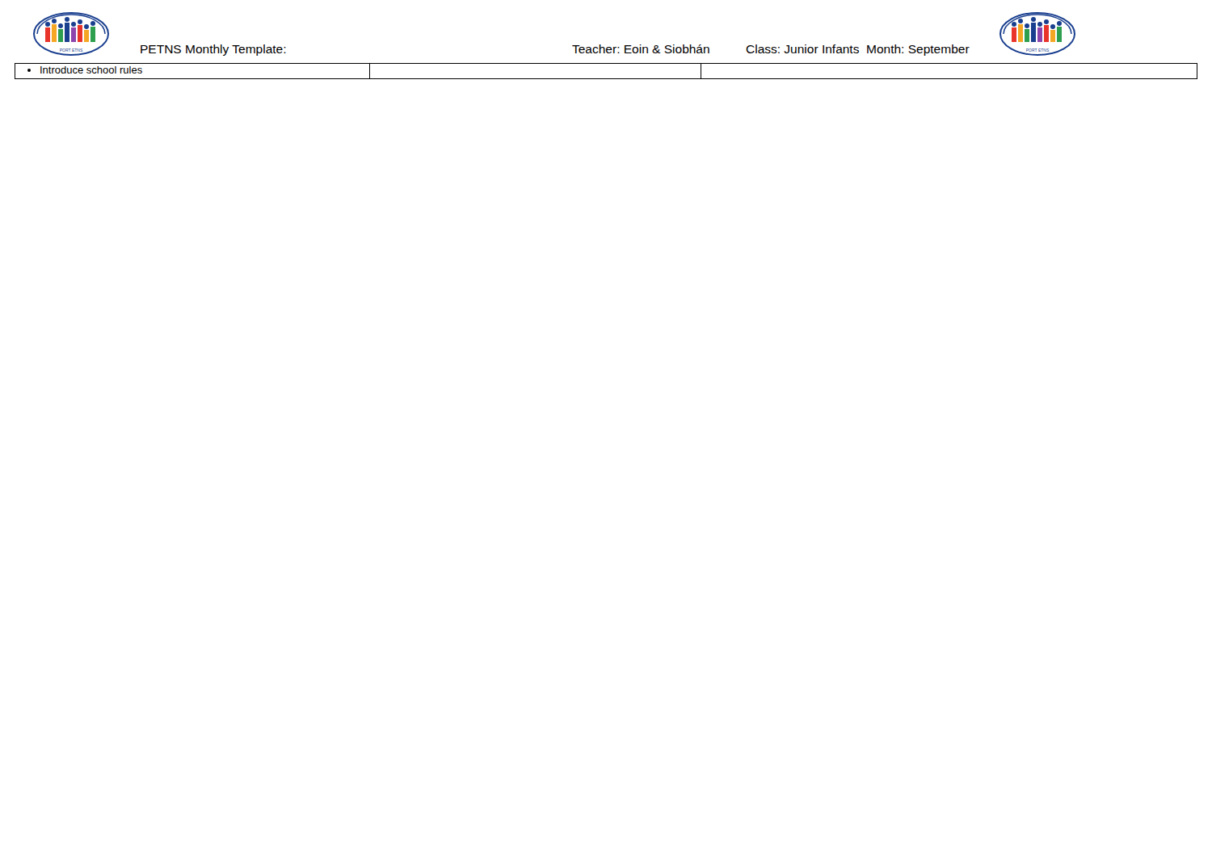PORT ETNS
PORT ETNS
PETNS Monthly Template: Teacher: Eoin & Siobhán Class: Junior Infants Month: September
| Introduce school rules | | |